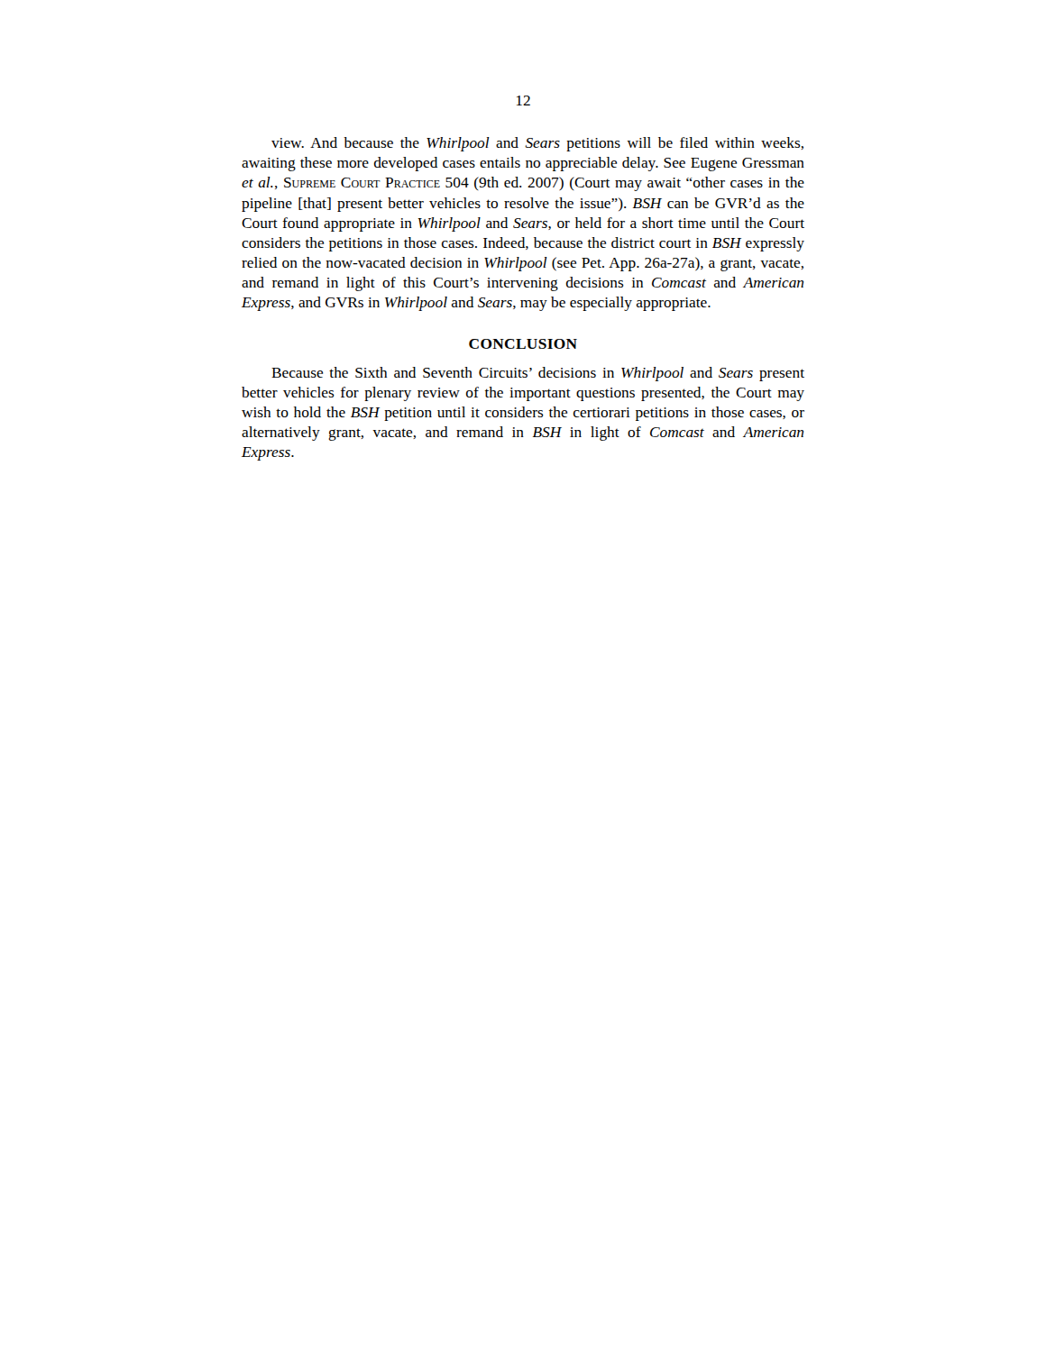12
view. And because the Whirlpool and Sears petitions will be filed within weeks, awaiting these more developed cases entails no appreciable delay. See Eugene Gressman et al., Supreme Court Practice 504 (9th ed. 2007) (Court may await “other cases in the pipeline [that] present better vehicles to resolve the issue”). BSH can be GVR’d as the Court found appropriate in Whirlpool and Sears, or held for a short time until the Court considers the petitions in those cases. Indeed, because the district court in BSH expressly relied on the now-vacated decision in Whirlpool (see Pet. App. 26a-27a), a grant, vacate, and remand in light of this Court’s intervening decisions in Comcast and American Express, and GVRs in Whirlpool and Sears, may be especially appropriate.
CONCLUSION
Because the Sixth and Seventh Circuits’ decisions in Whirlpool and Sears present better vehicles for plenary review of the important questions presented, the Court may wish to hold the BSH petition until it considers the certiorari petitions in those cases, or alternatively grant, vacate, and remand in BSH in light of Comcast and American Express.